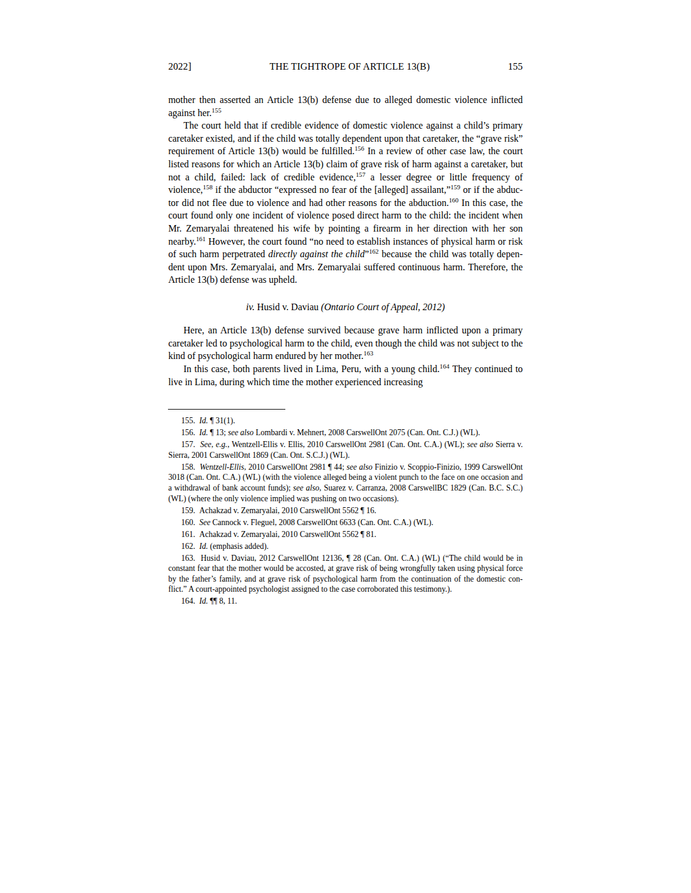2022] THE TIGHTROPE OF ARTICLE 13(B) 155
mother then asserted an Article 13(b) defense due to alleged domestic violence inflicted against her.155
The court held that if credible evidence of domestic violence against a child’s primary caretaker existed, and if the child was totally dependent upon that caretaker, the “grave risk” requirement of Article 13(b) would be fulfilled.156 In a review of other case law, the court listed reasons for which an Article 13(b) claim of grave risk of harm against a caretaker, but not a child, failed: lack of credible evidence,157 a lesser degree or little frequency of violence,158 if the abductor “expressed no fear of the [alleged] assailant,”159 or if the abductor did not flee due to violence and had other reasons for the abduction.160 In this case, the court found only one incident of violence posed direct harm to the child: the incident when Mr. Zemaryalai threatened his wife by pointing a firearm in her direction with her son nearby.161 However, the court found “no need to establish instances of physical harm or risk of such harm perpetrated directly against the child”162 because the child was totally dependent upon Mrs. Zemaryalai, and Mrs. Zemaryalai suffered continuous harm. Therefore, the Article 13(b) defense was upheld.
iv. Husid v. Daviau (Ontario Court of Appeal, 2012)
Here, an Article 13(b) defense survived because grave harm inflicted upon a primary caretaker led to psychological harm to the child, even though the child was not subject to the kind of psychological harm endured by her mother.163
In this case, both parents lived in Lima, Peru, with a young child.164 They continued to live in Lima, during which time the mother experienced increasing
155. Id. ¶ 31(1).
156. Id. ¶ 13; see also Lombardi v. Mehnert, 2008 CarswellOnt 2075 (Can. Ont. C.J.) (WL).
157. See, e.g., Wentzell-Ellis v. Ellis, 2010 CarswellOnt 2981 (Can. Ont. C.A.) (WL); see also Sierra v. Sierra, 2001 CarswellOnt 1869 (Can. Ont. S.C.J.) (WL).
158. Wentzell-Ellis, 2010 CarswellOnt 2981 ¶ 44; see also Finizio v. Scoppio-Finizio, 1999 CarswellOnt 3018 (Can. Ont. C.A.) (WL) (with the violence alleged being a violent punch to the face on one occasion and a withdrawal of bank account funds); see also, Suarez v. Carranza, 2008 CarswellBC 1829 (Can. B.C. S.C.) (WL) (where the only violence implied was pushing on two occasions).
159. Achakzad v. Zemaryalai, 2010 CarswellOnt 5562 ¶ 16.
160. See Cannock v. Fleguel, 2008 CarswellOnt 6633 (Can. Ont. C.A.) (WL).
161. Achakzad v. Zemaryalai, 2010 CarswellOnt 5562 ¶ 81.
162. Id. (emphasis added).
163. Husid v. Daviau, 2012 CarswellOnt 12136, ¶ 28 (Can. Ont. C.A.) (WL) (“The child would be in constant fear that the mother would be accosted, at grave risk of being wrongfully taken using physical force by the father’s family, and at grave risk of psychological harm from the continuation of the domestic conflict.” A court-appointed psychologist assigned to the case corroborated this testimony.).
164. Id. ¶¶ 8, 11.